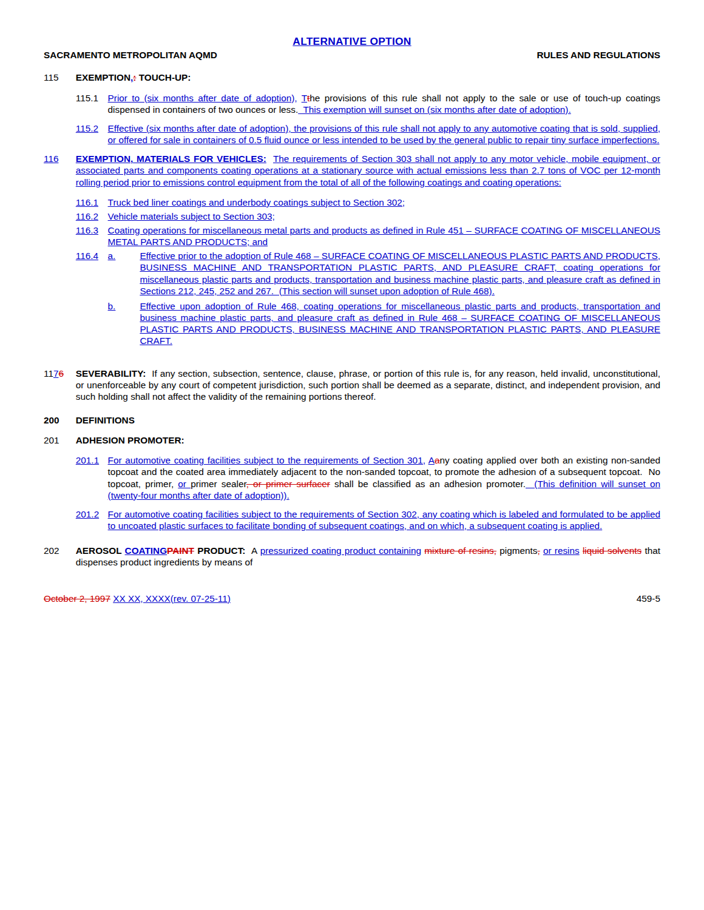ALTERNATIVE OPTION
SACRAMENTO METROPOLITAN AQMD RULES AND REGULATIONS
115 EXEMPTION,: TOUCH-UP:
115.1 Prior to (six months after date of adoption), Tthe provisions of this rule shall not apply to the sale or use of touch-up coatings dispensed in containers of two ounces or less. This exemption will sunset on (six months after date of adoption).
115.2 Effective (six months after date of adoption), the provisions of this rule shall not apply to any automotive coating that is sold, supplied, or offered for sale in containers of 0.5 fluid ounce or less intended to be used by the general public to repair tiny surface imperfections.
116 EXEMPTION, MATERIALS FOR VEHICLES: The requirements of Section 303 shall not apply to any motor vehicle, mobile equipment, or associated parts and components coating operations at a stationary source with actual emissions less than 2.7 tons of VOC per 12-month rolling period prior to emissions control equipment from the total of all of the following coatings and coating operations:
116.1 Truck bed liner coatings and underbody coatings subject to Section 302;
116.2 Vehicle materials subject to Section 303;
116.3 Coating operations for miscellaneous metal parts and products as defined in Rule 451 – SURFACE COATING OF MISCELLANEOUS METAL PARTS AND PRODUCTS; and
116.4
a. Effective prior to the adoption of Rule 468 – SURFACE COATING OF MISCELLANEOUS PLASTIC PARTS AND PRODUCTS, BUSINESS MACHINE AND TRANSPORTATION PLASTIC PARTS, AND PLEASURE CRAFT, coating operations for miscellaneous plastic parts and products, transportation and business machine plastic parts, and pleasure craft as defined in Sections 212, 245, 252 and 267. (This section will sunset upon adoption of Rule 468).
b. Effective upon adoption of Rule 468, coating operations for miscellaneous plastic parts and products, transportation and business machine plastic parts, and pleasure craft as defined in Rule 468 – SURFACE COATING OF MISCELLANEOUS PLASTIC PARTS AND PRODUCTS, BUSINESS MACHINE AND TRANSPORTATION PLASTIC PARTS, AND PLEASURE CRAFT.
1176 SEVERABILITY: If any section, subsection, sentence, clause, phrase, or portion of this rule is, for any reason, held invalid, unconstitutional, or unenforceable by any court of competent jurisdiction, such portion shall be deemed as a separate, distinct, and independent provision, and such holding shall not affect the validity of the remaining portions thereof.
200 DEFINITIONS
201 ADHESION PROMOTER:
201.1 For automotive coating facilities subject to the requirements of Section 301, Aany coating applied over both an existing non-sanded topcoat and the coated area immediately adjacent to the non-sanded topcoat, to promote the adhesion of a subsequent topcoat. No topcoat, primer, or primer sealer, or primer surfacer shall be classified as an adhesion promoter. (This definition will sunset on (twenty-four months after date of adoption)).
201.2 For automotive coating facilities subject to the requirements of Section 302, any coating which is labeled and formulated to be applied to uncoated plastic surfaces to facilitate bonding of subsequent coatings, and on which, a subsequent coating is applied.
202 AEROSOL COATING PAINT PRODUCT: A pressurized coating product containing mixture of resins, pigments, or resins liquid solvents that dispenses product ingredients by means of
October 2, 1997 XX XX, XXXX(rev. 07-25-11) 459-5